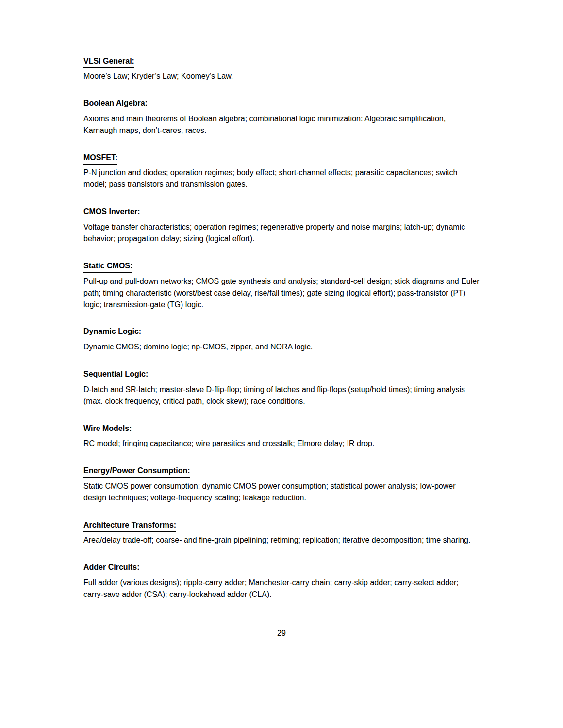VLSI General:
Moore’s Law; Kryder’s Law; Koomey’s Law.
Boolean Algebra:
Axioms and main theorems of Boolean algebra; combinational logic minimization: Algebraic simplification, Karnaugh maps, don’t-cares, races.
MOSFET:
P-N junction and diodes; operation regimes; body effect; short-channel effects; parasitic capacitances; switch model; pass transistors and transmission gates.
CMOS Inverter:
Voltage transfer characteristics; operation regimes; regenerative property and noise margins; latch-up; dynamic behavior; propagation delay; sizing (logical effort).
Static CMOS:
Pull-up and pull-down networks; CMOS gate synthesis and analysis; standard-cell design; stick diagrams and Euler path; timing characteristic (worst/best case delay, rise/fall times); gate sizing (logical effort); pass-transistor (PT) logic; transmission-gate (TG) logic.
Dynamic Logic:
Dynamic CMOS; domino logic; np-CMOS, zipper, and NORA logic.
Sequential Logic:
D-latch and SR-latch; master-slave D-flip-flop; timing of latches and flip-flops (setup/hold times); timing analysis (max. clock frequency, critical path, clock skew); race conditions.
Wire Models:
RC model; fringing capacitance; wire parasitics and crosstalk; Elmore delay; IR drop.
Energy/Power Consumption:
Static CMOS power consumption; dynamic CMOS power consumption; statistical power analysis; low-power design techniques; voltage-frequency scaling; leakage reduction.
Architecture Transforms:
Area/delay trade-off; coarse- and fine-grain pipelining; retiming; replication; iterative decomposition; time sharing.
Adder Circuits:
Full adder (various designs); ripple-carry adder; Manchester-carry chain; carry-skip adder; carry-select adder; carry-save adder (CSA); carry-lookahead adder (CLA).
29